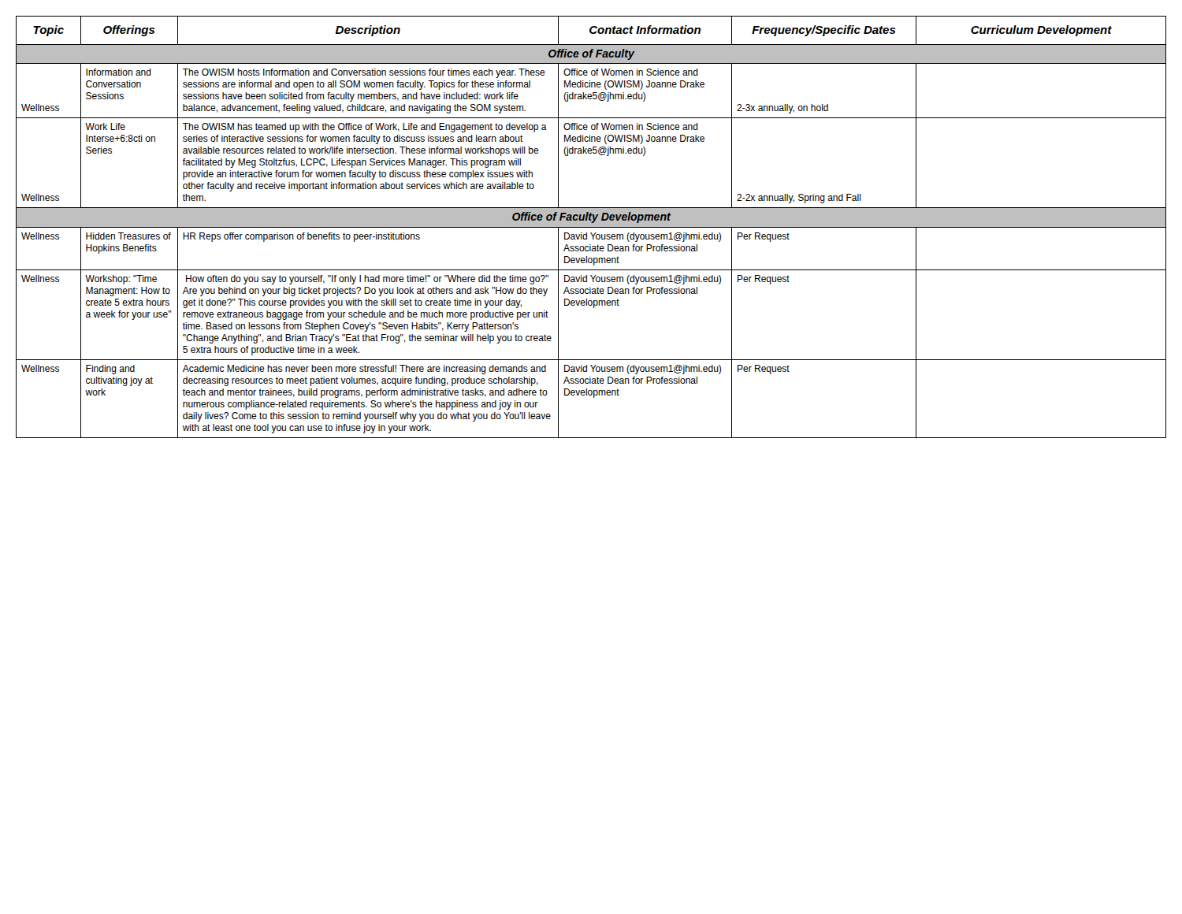| Topic | Offerings | Description | Contact Information | Frequency/Specific Dates | Curriculum Development |
| --- | --- | --- | --- | --- | --- |
| Office of Faculty |
| Wellness | Information and Conversation Sessions | The OWISM hosts Information and Conversation sessions four times each year. These sessions are informal and open to all SOM women faculty. Topics for these informal sessions have been solicited from faculty members, and have included: work life balance, advancement, feeling valued, childcare, and navigating the SOM system. | Office of Women in Science and Medicine (OWISM) Joanne Drake (jdrake5@jhmi.edu) | 2-3x annually, on hold | |
| Wellness | Work Life Interse+6:8cti on Series | The OWISM has teamed up with the Office of Work, Life and Engagement to develop a series of interactive sessions for women faculty to discuss issues and learn about available resources related to work/life intersection. These informal workshops will be facilitated by Meg Stoltzfus, LCPC, Lifespan Services Manager. This program will provide an interactive forum for women faculty to discuss these complex issues with other faculty and receive important information about services which are available to them. | Office of Women in Science and Medicine (OWISM) Joanne Drake (jdrake5@jhmi.edu) | 2-2x annually, Spring and Fall | |
| Office of Faculty Development |
| Wellness | Hidden Treasures of Hopkins Benefits | HR Reps offer comparison of benefits to peer-institutions | David Yousem (dyousem1@jhmi.edu) Associate Dean for Professional Development | Per Request | |
| Wellness | Workshop: "Time Managment: How to create 5 extra hours a week for your use" | How often do you say to yourself, "If only I had more time!" or "Where did the time go?" Are you behind on your big ticket projects? Do you look at others and ask "How do they get it done?" This course provides you with the skill set to create time in your day, remove extraneous baggage from your schedule and be much more productive per unit time. Based on lessons from Stephen Covey's "Seven Habits", Kerry Patterson's "Change Anything", and Brian Tracy's "Eat that Frog", the seminar will help you to create 5 extra hours of productive time in a week. | David Yousem (dyousem1@jhmi.edu) Associate Dean for Professional Development | Per Request | |
| Wellness | Finding and cultivating joy at work | Academic Medicine has never been more stressful! There are increasing demands and decreasing resources to meet patient volumes, acquire funding, produce scholarship, teach and mentor trainees, build programs, perform administrative tasks, and adhere to numerous compliance-related requirements. So where's the happiness and joy in our daily lives? Come to this session to remind yourself why you do what you do You'll leave with at least one tool you can use to infuse joy in your work. | David Yousem (dyousem1@jhmi.edu) Associate Dean for Professional Development | Per Request | |